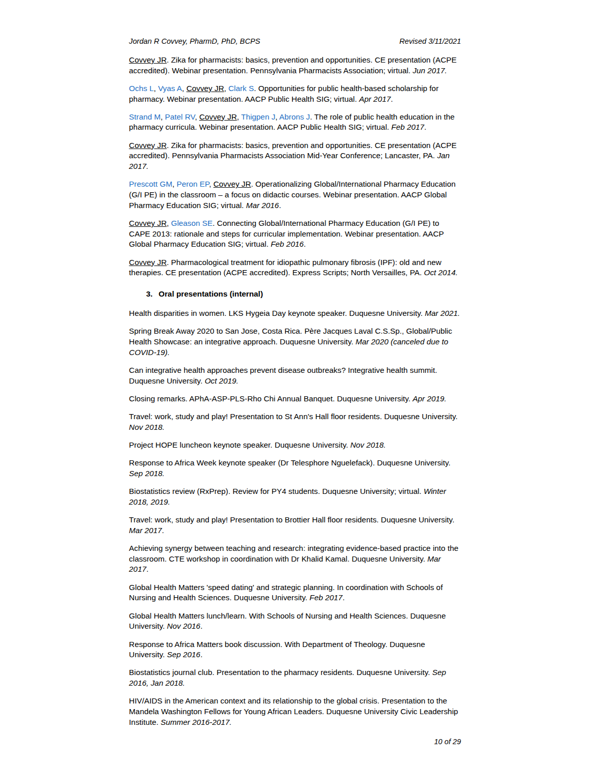Jordan R Covvey, PharmD, PhD, BCPS
Revised 3/11/2021
Covvey JR. Zika for pharmacists: basics, prevention and opportunities. CE presentation (ACPE accredited). Webinar presentation. Pennsylvania Pharmacists Association; virtual. Jun 2017.
Ochs L, Vyas A, Covvey JR, Clark S. Opportunities for public health-based scholarship for pharmacy. Webinar presentation. AACP Public Health SIG; virtual. Apr 2017.
Strand M, Patel RV, Covvey JR, Thigpen J, Abrons J. The role of public health education in the pharmacy curricula. Webinar presentation. AACP Public Health SIG; virtual. Feb 2017.
Covvey JR. Zika for pharmacists: basics, prevention and opportunities. CE presentation (ACPE accredited). Pennsylvania Pharmacists Association Mid-Year Conference; Lancaster, PA. Jan 2017.
Prescott GM, Peron EP, Covvey JR. Operationalizing Global/International Pharmacy Education (G/I PE) in the classroom – a focus on didactic courses. Webinar presentation. AACP Global Pharmacy Education SIG; virtual. Mar 2016.
Covvey JR, Gleason SE. Connecting Global/International Pharmacy Education (G/I PE) to CAPE 2013: rationale and steps for curricular implementation. Webinar presentation. AACP Global Pharmacy Education SIG; virtual. Feb 2016.
Covvey JR. Pharmacological treatment for idiopathic pulmonary fibrosis (IPF): old and new therapies. CE presentation (ACPE accredited). Express Scripts; North Versailles, PA. Oct 2014.
3. Oral presentations (internal)
Health disparities in women. LKS Hygeia Day keynote speaker. Duquesne University. Mar 2021.
Spring Break Away 2020 to San Jose, Costa Rica. Père Jacques Laval C.S.Sp., Global/Public Health Showcase: an integrative approach. Duquesne University. Mar 2020 (canceled due to COVID-19).
Can integrative health approaches prevent disease outbreaks? Integrative health summit. Duquesne University. Oct 2019.
Closing remarks. APhA-ASP-PLS-Rho Chi Annual Banquet. Duquesne University. Apr 2019.
Travel: work, study and play! Presentation to St Ann's Hall floor residents. Duquesne University. Nov 2018.
Project HOPE luncheon keynote speaker. Duquesne University. Nov 2018.
Response to Africa Week keynote speaker (Dr Telesphore Nguelefack). Duquesne University. Sep 2018.
Biostatistics review (RxPrep). Review for PY4 students. Duquesne University; virtual. Winter 2018, 2019.
Travel: work, study and play! Presentation to Brottier Hall floor residents. Duquesne University. Mar 2017.
Achieving synergy between teaching and research: integrating evidence-based practice into the classroom. CTE workshop in coordination with Dr Khalid Kamal. Duquesne University. Mar 2017.
Global Health Matters 'speed dating' and strategic planning. In coordination with Schools of Nursing and Health Sciences. Duquesne University. Feb 2017.
Global Health Matters lunch/learn. With Schools of Nursing and Health Sciences. Duquesne University. Nov 2016.
Response to Africa Matters book discussion. With Department of Theology. Duquesne University. Sep 2016.
Biostatistics journal club. Presentation to the pharmacy residents. Duquesne University. Sep 2016, Jan 2018.
HIV/AIDS in the American context and its relationship to the global crisis. Presentation to the Mandela Washington Fellows for Young African Leaders. Duquesne University Civic Leadership Institute. Summer 2016-2017.
10 of 29